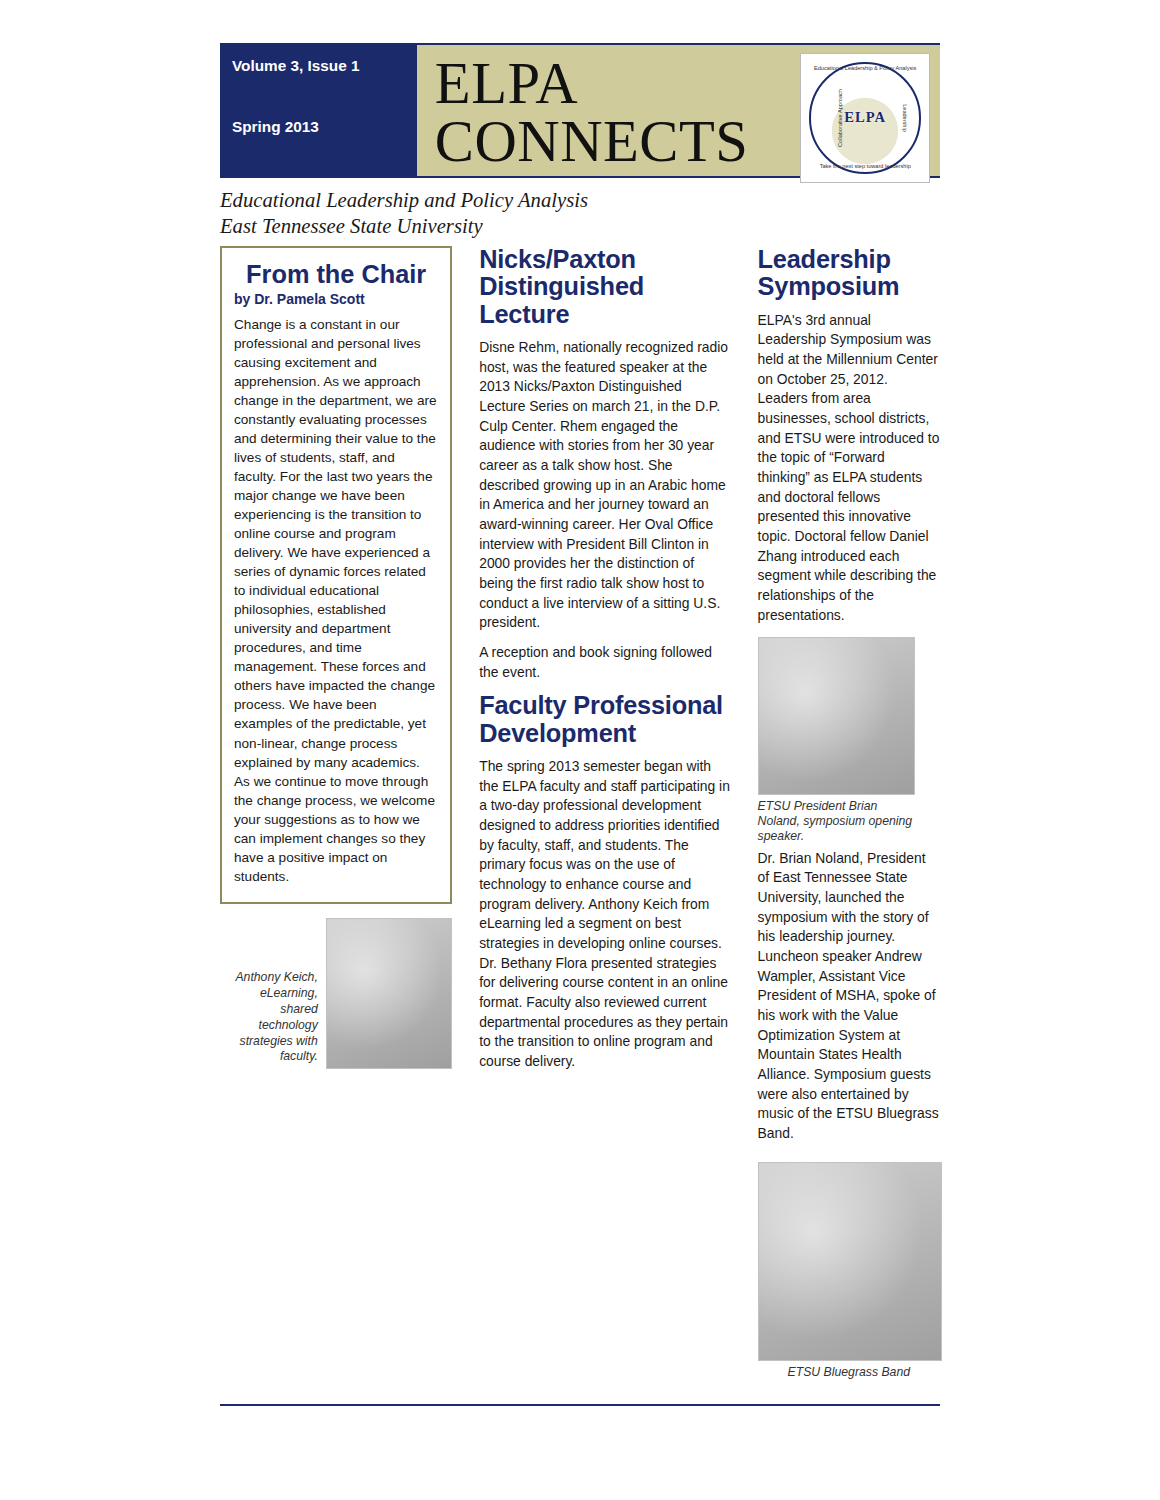Volume 3, Issue 1
Spring 2013
ELPA
CONNECTS
Educational Leadership & Policy Analysis Take the next step toward leadership Collaborative Approach Leadership
ELPA
Educational Leadership and Policy Analysis
East Tennessee State University
From the Chair
by Dr. Pamela Scott
Change is a constant in our professional and personal lives causing excitement and apprehension. As we approach change in the department, we are constantly evaluating processes and determining their value to the lives of students, staff, and faculty. For the last two years the major change we have been experiencing is the transition to online course and program delivery. We have experienced a series of dynamic forces related to individual educational philosophies, established university and department procedures, and time management. These forces and others have impacted the change process. We have been examples of the predictable, yet non-linear, change process explained by many academics. As we continue to move through the change process, we welcome your suggestions as to how we can implement changes so they have a positive impact on students.
Anthony Keich,
eLearning, shared
technology
strategies with
faculty.
Nicks/Paxton Distinguished Lecture
Disne Rehm, nationally recognized radio host, was the featured speaker at the 2013 Nicks/Paxton Distinguished Lecture Series on march 21, in the D.P. Culp Center. Rhem engaged the audience with stories from her 30 year career as a talk show host. She described growing up in an Arabic home in America and her journey toward an award-winning career. Her Oval Office interview with President Bill Clinton in 2000 provides her the distinction of being the first radio talk show host to conduct a live interview of a sitting U.S. president.
A reception and book signing followed the event.
Faculty Professional Development
The spring 2013 semester began with the ELPA faculty and staff participating in a two-day professional development designed to address priorities identified by faculty, staff, and students. The primary focus was on the use of technology to enhance course and program delivery. Anthony Keich from eLearning led a segment on best strategies in developing online courses. Dr. Bethany Flora presented strategies for delivering course content in an online format. Faculty also reviewed current departmental procedures as they pertain to the transition to online program and course delivery.
Leadership Symposium
ELPA's 3rd annual Leadership Symposium was held at the Millennium Center on October 25, 2012. Leaders from area businesses, school districts, and ETSU were introduced to the topic of “Forward thinking” as ELPA students and doctoral fellows presented this innovative topic. Doctoral fellow Daniel Zhang introduced each segment while describing the relationships of the presentations.
ETSU President Brian Noland, symposium opening speaker.
Dr. Brian Noland, President of East Tennessee State University, launched the symposium with the story of his leadership journey. Luncheon speaker Andrew Wampler, Assistant Vice President of MSHA, spoke of his work with the Value Optimization System at Mountain States Health Alliance. Symposium guests were also entertained by music of the ETSU Bluegrass Band.
ETSU Bluegrass Band